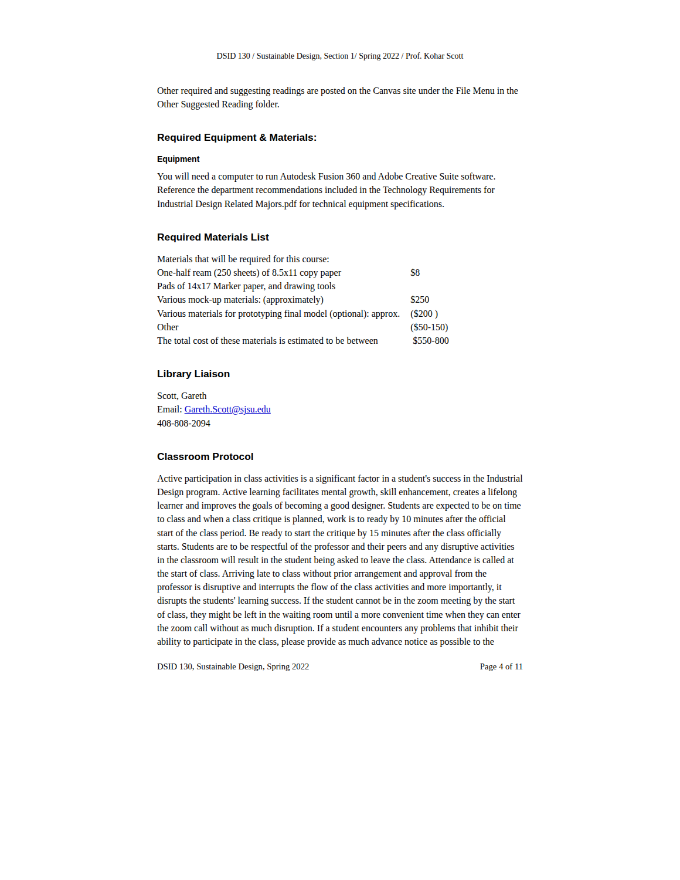DSID 130 / Sustainable Design, Section 1/ Spring 2022 / Prof. Kohar Scott
Other required and suggesting readings are posted on the Canvas site under the File Menu in the Other Suggested Reading folder.
Required Equipment & Materials:
Equipment
You will need a computer to run Autodesk Fusion 360 and Adobe Creative Suite software. Reference the department recommendations included in the Technology Requirements for Industrial Design Related Majors.pdf for technical equipment specifications.
Required Materials List
| Materials that will be required for this course: | |
| One-half ream (250 sheets) of 8.5x11 copy paper | $8 |
| Pads of 14x17 Marker paper, and drawing tools | |
| Various mock-up materials: (approximately) | $250 |
| Various materials for prototyping final model (optional): approx. | ($200 ) |
| Other | ($50-150) |
| The total cost of these materials is estimated to be between | $550-800 |
Library Liaison
Scott, Gareth
Email: Gareth.Scott@sjsu.edu
408-808-2094
Classroom Protocol
Active participation in class activities is a significant factor in a student's success in the Industrial Design program. Active learning facilitates mental growth, skill enhancement, creates a lifelong learner and improves the goals of becoming a good designer. Students are expected to be on time to class and when a class critique is planned, work is to ready by 10 minutes after the official start of the class period. Be ready to start the critique by 15 minutes after the class officially starts. Students are to be respectful of the professor and their peers and any disruptive activities in the classroom will result in the student being asked to leave the class. Attendance is called at the start of class. Arriving late to class without prior arrangement and approval from the professor is disruptive and interrupts the flow of the class activities and more importantly, it disrupts the students' learning success. If the student cannot be in the zoom meeting by the start of class, they might be left in the waiting room until a more convenient time when they can enter the zoom call without as much disruption. If a student encounters any problems that inhibit their ability to participate in the class, please provide as much advance notice as possible to the
DSID 130, Sustainable Design, Spring 2022
Page 4 of 11